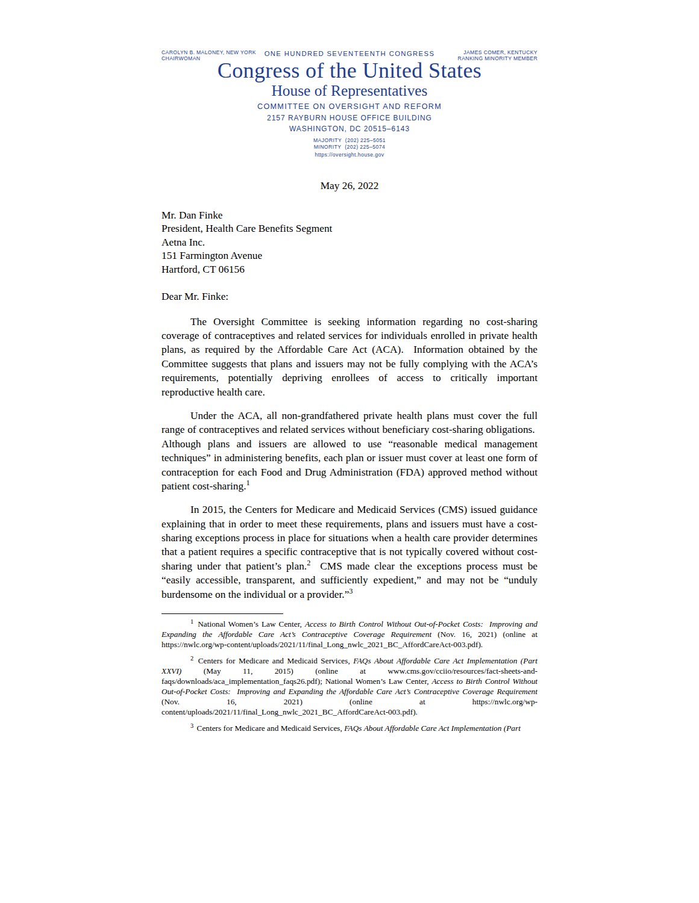CAROLYN B. MALONEY, NEW YORK
CHAIRWOMAN
JAMES COMER, KENTUCKY
RANKING MINORITY MEMBER
ONE HUNDRED SEVENTEENTH CONGRESS
Congress of the United States
House of Representatives
COMMITTEE ON OVERSIGHT AND REFORM
2157 RAYBURN HOUSE OFFICE BUILDING
WASHINGTON, DC 20515–6143
MAJORITY (202) 225–5051
MINORITY (202) 225–5074
https://oversight.house.gov
May 26, 2022
Mr. Dan Finke
President, Health Care Benefits Segment
Aetna Inc.
151 Farmington Avenue
Hartford, CT 06156
Dear Mr. Finke:
The Oversight Committee is seeking information regarding no cost-sharing coverage of contraceptives and related services for individuals enrolled in private health plans, as required by the Affordable Care Act (ACA). Information obtained by the Committee suggests that plans and issuers may not be fully complying with the ACA’s requirements, potentially depriving enrollees of access to critically important reproductive health care.
Under the ACA, all non-grandfathered private health plans must cover the full range of contraceptives and related services without beneficiary cost-sharing obligations. Although plans and issuers are allowed to use “reasonable medical management techniques” in administering benefits, each plan or issuer must cover at least one form of contraception for each Food and Drug Administration (FDA) approved method without patient cost-sharing.1
In 2015, the Centers for Medicare and Medicaid Services (CMS) issued guidance explaining that in order to meet these requirements, plans and issuers must have a cost-sharing exceptions process in place for situations when a health care provider determines that a patient requires a specific contraceptive that is not typically covered without cost-sharing under that patient’s plan.2 CMS made clear the exceptions process must be “easily accessible, transparent, and sufficiently expedient,” and may not be “unduly burdensome on the individual or a provider.”3
1 National Women’s Law Center, Access to Birth Control Without Out-of-Pocket Costs: Improving and Expanding the Affordable Care Act’s Contraceptive Coverage Requirement (Nov. 16, 2021) (online at https://nwlc.org/wp-content/uploads/2021/11/final_Long_nwlc_2021_BC_AffordCareAct-003.pdf).
2 Centers for Medicare and Medicaid Services, FAQs About Affordable Care Act Implementation (Part XXVI) (May 11, 2015) (online at www.cms.gov/cciio/resources/fact-sheets-and-faqs/downloads/aca_implementation_faqs26.pdf); National Women’s Law Center, Access to Birth Control Without Out-of-Pocket Costs: Improving and Expanding the Affordable Care Act’s Contraceptive Coverage Requirement (Nov. 16, 2021) (online at https://nwlc.org/wp-content/uploads/2021/11/final_Long_nwlc_2021_BC_AffordCareAct-003.pdf).
3 Centers for Medicare and Medicaid Services, FAQs About Affordable Care Act Implementation (Part